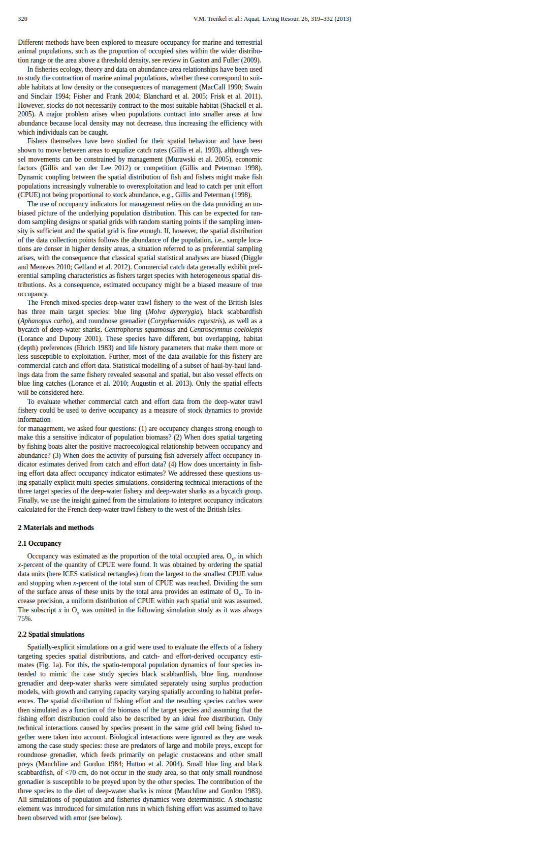320 V.M. Trenkel et al.: Aquat. Living Resour. 26, 319–332 (2013)
Different methods have been explored to measure occupancy for marine and terrestrial animal populations, such as the proportion of occupied sites within the wider distribution range or the area above a threshold density, see review in Gaston and Fuller (2009).
In fisheries ecology, theory and data on abundance-area relationships have been used to study the contraction of marine animal populations, whether these correspond to suitable habitats at low density or the consequences of management (MacCall 1990; Swain and Sinclair 1994; Fisher and Frank 2004; Blanchard et al. 2005; Frisk et al. 2011). However, stocks do not necessarily contract to the most suitable habitat (Shackell et al. 2005). A major problem arises when populations contract into smaller areas at low abundance because local density may not decrease, thus increasing the efficiency with which individuals can be caught.
Fishers themselves have been studied for their spatial behaviour and have been shown to move between areas to equalize catch rates (Gillis et al. 1993), although vessel movements can be constrained by management (Murawski et al. 2005), economic factors (Gillis and van der Lee 2012) or competition (Gillis and Peterman 1998). Dynamic coupling between the spatial distribution of fish and fishers might make fish populations increasingly vulnerable to overexploitation and lead to catch per unit effort (CPUE) not being proportional to stock abundance, e.g., Gillis and Peterman (1998).
The use of occupancy indicators for management relies on the data providing an unbiased picture of the underlying population distribution. This can be expected for random sampling designs or spatial grids with random starting points if the sampling intensity is sufficient and the spatial grid is fine enough. If, however, the spatial distribution of the data collection points follows the abundance of the population, i.e., sample locations are denser in higher density areas, a situation referred to as preferential sampling arises, with the consequence that classical spatial statistical analyses are biased (Diggle and Menezes 2010; Gelfand et al. 2012). Commercial catch data generally exhibit preferential sampling characteristics as fishers target species with heterogeneous spatial distributions. As a consequence, estimated occupancy might be a biased measure of true occupancy.
The French mixed-species deep-water trawl fishery to the west of the British Isles has three main target species: blue ling (Molva dypterygia), black scabbardfish (Aphanopus carbo), and roundnose grenadier (Coryphaenoides rupestris), as well as a bycatch of deep-water sharks, Centrophorus squamosus and Centroscymnus coelolepis (Lorance and Dupouy 2001). These species have different, but overlapping, habitat (depth) preferences (Ehrich 1983) and life history parameters that make them more or less susceptible to exploitation. Further, most of the data available for this fishery are commercial catch and effort data. Statistical modelling of a subset of haul-by-haul landings data from the same fishery revealed seasonal and spatial, but also vessel effects on blue ling catches (Lorance et al. 2010; Augustin et al. 2013). Only the spatial effects will be considered here.
To evaluate whether commercial catch and effort data from the deep-water trawl fishery could be used to derive occupancy as a measure of stock dynamics to provide information
for management, we asked four questions: (1) are occupancy changes strong enough to make this a sensitive indicator of population biomass? (2) When does spatial targeting by fishing boats alter the positive macroecological relationship between occupancy and abundance? (3) When does the activity of pursuing fish adversely affect occupancy indicator estimates derived from catch and effort data? (4) How does uncertainty in fishing effort data affect occupancy indicator estimates? We addressed these questions using spatially explicit multi-species simulations, considering technical interactions of the three target species of the deep-water fishery and deep-water sharks as a bycatch group. Finally, we use the insight gained from the simulations to interpret occupancy indicators calculated for the French deep-water trawl fishery to the west of the British Isles.
2 Materials and methods
2.1 Occupancy
Occupancy was estimated as the proportion of the total occupied area, Ox, in which x-percent of the quantity of CPUE were found. It was obtained by ordering the spatial data units (here ICES statistical rectangles) from the largest to the smallest CPUE value and stopping when x-percent of the total sum of CPUE was reached. Dividing the sum of the surface areas of these units by the total area provides an estimate of Ox. To increase precision, a uniform distribution of CPUE within each spatial unit was assumed. The subscript x in Ox was omitted in the following simulation study as it was always 75%.
2.2 Spatial simulations
Spatially-explicit simulations on a grid were used to evaluate the effects of a fishery targeting species spatial distributions, and catch- and effort-derived occupancy estimates (Fig. 1a). For this, the spatio-temporal population dynamics of four species intended to mimic the case study species black scabbardfish, blue ling, roundnose grenadier and deep-water sharks were simulated separately using surplus production models, with growth and carrying capacity varying spatially according to habitat preferences. The spatial distribution of fishing effort and the resulting species catches were then simulated as a function of the biomass of the target species and assuming that the fishing effort distribution could also be described by an ideal free distribution. Only technical interactions caused by species present in the same grid cell being fished together were taken into account. Biological interactions were ignored as they are weak among the case study species: these are predators of large and mobile preys, except for roundnose grenadier, which feeds primarily on pelagic crustaceans and other small preys (Mauchline and Gordon 1984; Hutton et al. 2004). Small blue ling and black scabbardfish, of <70 cm, do not occur in the study area, so that only small roundnose grenadier is susceptible to be preyed upon by the other species. The contribution of the three species to the diet of deep-water sharks is minor (Mauchline and Gordon 1983). All simulations of population and fisheries dynamics were deterministic. A stochastic element was introduced for simulation runs in which fishing effort was assumed to have been observed with error (see below).